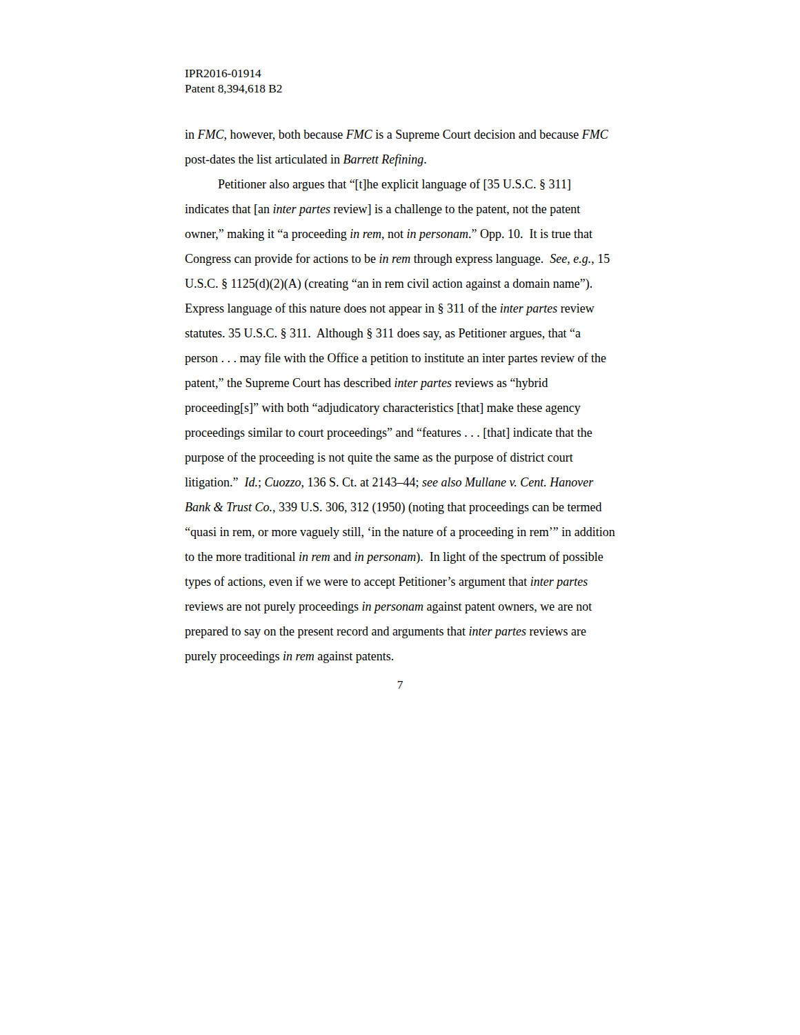IPR2016-01914
Patent 8,394,618 B2
in FMC, however, both because FMC is a Supreme Court decision and because FMC post-dates the list articulated in Barrett Refining.
Petitioner also argues that “[t]he explicit language of [35 U.S.C. § 311] indicates that [an inter partes review] is a challenge to the patent, not the patent owner,” making it “a proceeding in rem, not in personam.” Opp. 10. It is true that Congress can provide for actions to be in rem through express language. See, e.g., 15 U.S.C. § 1125(d)(2)(A) (creating “an in rem civil action against a domain name”). Express language of this nature does not appear in § 311 of the inter partes review statutes. 35 U.S.C. § 311. Although § 311 does say, as Petitioner argues, that “a person . . . may file with the Office a petition to institute an inter partes review of the patent,” the Supreme Court has described inter partes reviews as “hybrid proceeding[s]” with both “adjudicatory characteristics [that] make these agency proceedings similar to court proceedings” and “features . . . [that] indicate that the purpose of the proceeding is not quite the same as the purpose of district court litigation.” Id.; Cuozzo, 136 S. Ct. at 2143–44; see also Mullane v. Cent. Hanover Bank & Trust Co., 339 U.S. 306, 312 (1950) (noting that proceedings can be termed “quasi in rem, or more vaguely still, ‘in the nature of a proceeding in rem’” in addition to the more traditional in rem and in personam). In light of the spectrum of possible types of actions, even if we were to accept Petitioner’s argument that inter partes reviews are not purely proceedings in personam against patent owners, we are not prepared to say on the present record and arguments that inter partes reviews are purely proceedings in rem against patents.
7